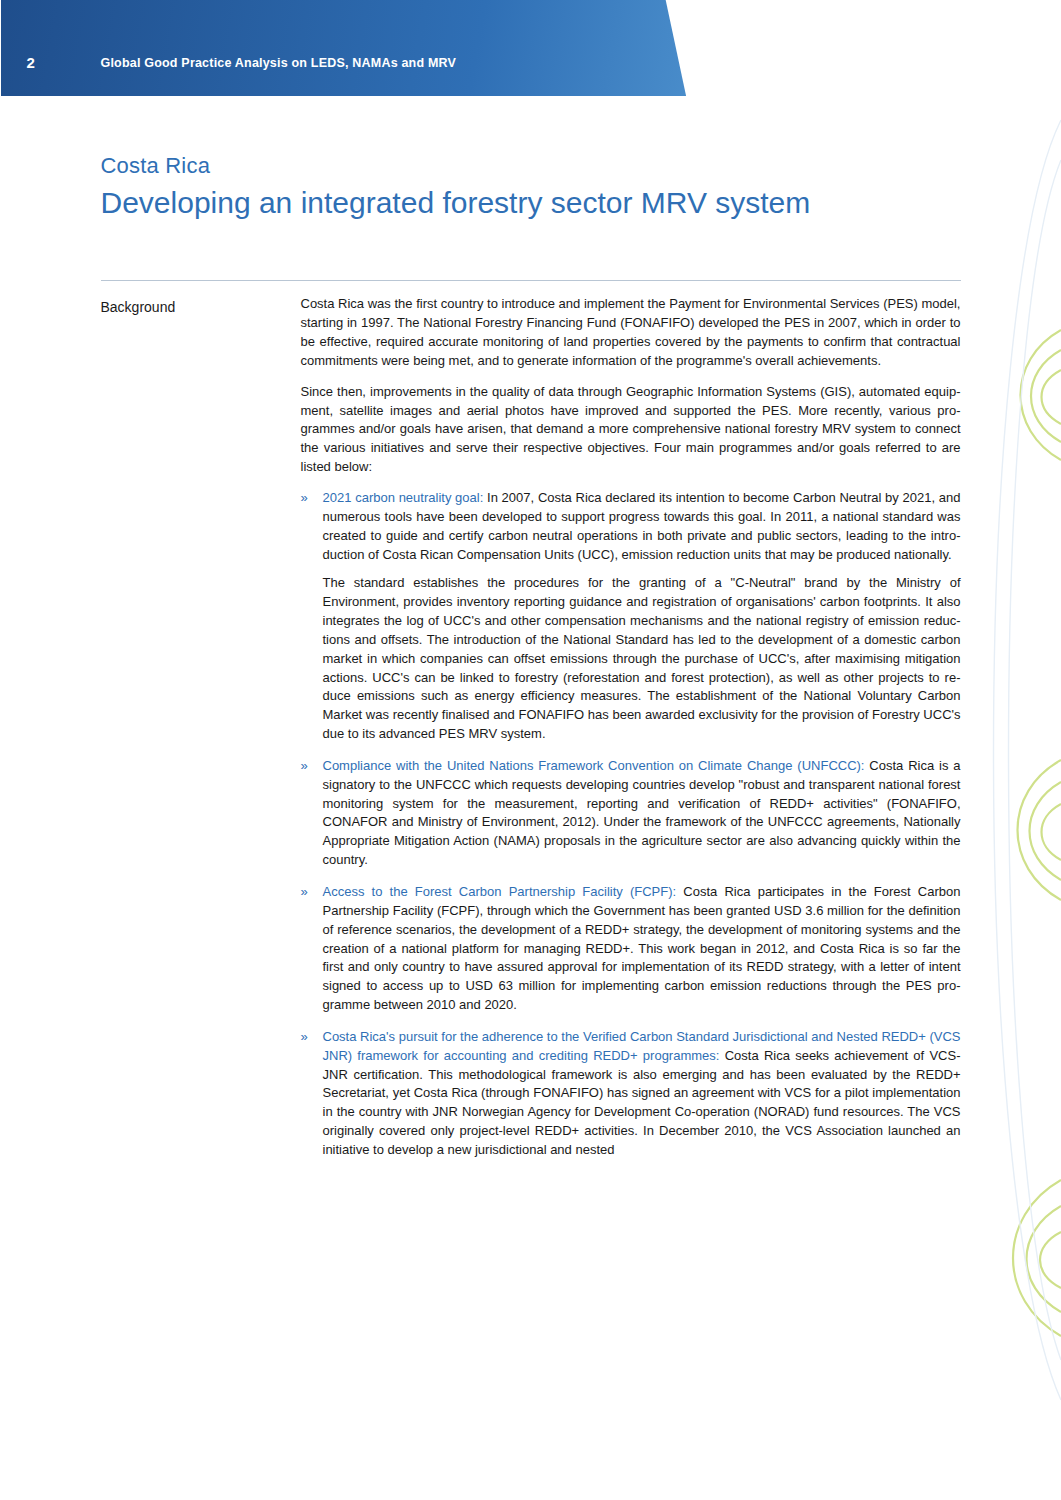2
Global Good Practice Analysis on LEDS, NAMAs and MRV
Costa Rica
Developing an integrated forestry sector MRV system
Background
Costa Rica was the first country to introduce and implement the Payment for Environmental Services (PES) model, starting in 1997. The National Forestry Financing Fund (FONAFIFO) developed the PES in 2007, which in order to be effective, required accurate monitoring of land properties covered by the payments to confirm that contractual commitments were being met, and to generate information of the programme's overall achievements.
Since then, improvements in the quality of data through Geographic Information Systems (GIS), automated equipment, satellite images and aerial photos have improved and supported the PES. More recently, various programmes and/or goals have arisen, that demand a more comprehensive national forestry MRV system to connect the various initiatives and serve their respective objectives. Four main programmes and/or goals referred to are listed below:
2021 carbon neutrality goal: In 2007, Costa Rica declared its intention to become Carbon Neutral by 2021, and numerous tools have been developed to support progress towards this goal. In 2011, a national standard was created to guide and certify carbon neutral operations in both private and public sectors, leading to the introduction of Costa Rican Compensation Units (UCC), emission reduction units that may be produced nationally.
The standard establishes the procedures for the granting of a "C-Neutral" brand by the Ministry of Environment, provides inventory reporting guidance and registration of organisations' carbon footprints. It also integrates the log of UCC's and other compensation mechanisms and the national registry of emission reductions and offsets. The introduction of the National Standard has led to the development of a domestic carbon market in which companies can offset emissions through the purchase of UCC's, after maximising mitigation actions. UCC's can be linked to forestry (reforestation and forest protection), as well as other projects to reduce emissions such as energy efficiency measures. The establishment of the National Voluntary Carbon Market was recently finalised and FONAFIFO has been awarded exclusivity for the provision of Forestry UCC's due to its advanced PES MRV system.
Compliance with the United Nations Framework Convention on Climate Change (UNFCCC): Costa Rica is a signatory to the UNFCCC which requests developing countries develop "robust and transparent national forest monitoring system for the measurement, reporting and verification of REDD+ activities" (FONAFIFO, CONAFOR and Ministry of Environment, 2012). Under the framework of the UNFCCC agreements, Nationally Appropriate Mitigation Action (NAMA) proposals in the agriculture sector are also advancing quickly within the country.
Access to the Forest Carbon Partnership Facility (FCPF): Costa Rica participates in the Forest Carbon Partnership Facility (FCPF), through which the Government has been granted USD 3.6 million for the definition of reference scenarios, the development of a REDD+ strategy, the development of monitoring systems and the creation of a national platform for managing REDD+. This work began in 2012, and Costa Rica is so far the first and only country to have assured approval for implementation of its REDD strategy, with a letter of intent signed to access up to USD 63 million for implementing carbon emission reductions through the PES programme between 2010 and 2020.
Costa Rica's pursuit for the adherence to the Verified Carbon Standard Jurisdictional and Nested REDD+ (VCS JNR) framework for accounting and crediting REDD+ programmes: Costa Rica seeks achievement of VCS-JNR certification. This methodological framework is also emerging and has been evaluated by the REDD+ Secretariat, yet Costa Rica (through FONAFIFO) has signed an agreement with VCS for a pilot implementation in the country with JNR Norwegian Agency for Development Co-operation (NORAD) fund resources. The VCS originally covered only project-level REDD+ activities. In December 2010, the VCS Association launched an initiative to develop a new jurisdictional and nested